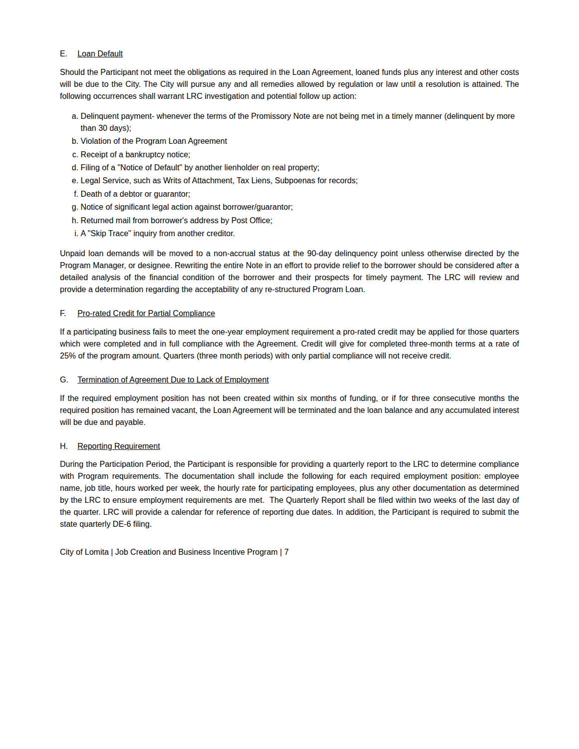E. Loan Default
Should the Participant not meet the obligations as required in the Loan Agreement, loaned funds plus any interest and other costs will be due to the City. The City will pursue any and all remedies allowed by regulation or law until a resolution is attained. The following occurrences shall warrant LRC investigation and potential follow up action:
Delinquent payment- whenever the terms of the Promissory Note are not being met in a timely manner (delinquent by more than 30 days);
Violation of the Program Loan Agreement
Receipt of a bankruptcy notice;
Filing of a "Notice of Default" by another lienholder on real property;
Legal Service, such as Writs of Attachment, Tax Liens, Subpoenas for records;
Death of a debtor or guarantor;
Notice of significant legal action against borrower/guarantor;
Returned mail from borrower's address by Post Office;
A "Skip Trace" inquiry from another creditor.
Unpaid loan demands will be moved to a non-accrual status at the 90-day delinquency point unless otherwise directed by the Program Manager, or designee. Rewriting the entire Note in an effort to provide relief to the borrower should be considered after a detailed analysis of the financial condition of the borrower and their prospects for timely payment. The LRC will review and provide a determination regarding the acceptability of any re-structured Program Loan.
F. Pro-rated Credit for Partial Compliance
If a participating business fails to meet the one-year employment requirement a pro-rated credit may be applied for those quarters which were completed and in full compliance with the Agreement. Credit will give for completed three-month terms at a rate of 25% of the program amount. Quarters (three month periods) with only partial compliance will not receive credit.
G. Termination of Agreement Due to Lack of Employment
If the required employment position has not been created within six months of funding, or if for three consecutive months the required position has remained vacant, the Loan Agreement will be terminated and the loan balance and any accumulated interest will be due and payable.
H. Reporting Requirement
During the Participation Period, the Participant is responsible for providing a quarterly report to the LRC to determine compliance with Program requirements. The documentation shall include the following for each required employment position: employee name, job title, hours worked per week, the hourly rate for participating employees, plus any other documentation as determined by the LRC to ensure employment requirements are met. The Quarterly Report shall be filed within two weeks of the last day of the quarter. LRC will provide a calendar for reference of reporting due dates. In addition, the Participant is required to submit the state quarterly DE-6 filing.
City of Lomita | Job Creation and Business Incentive Program | 7